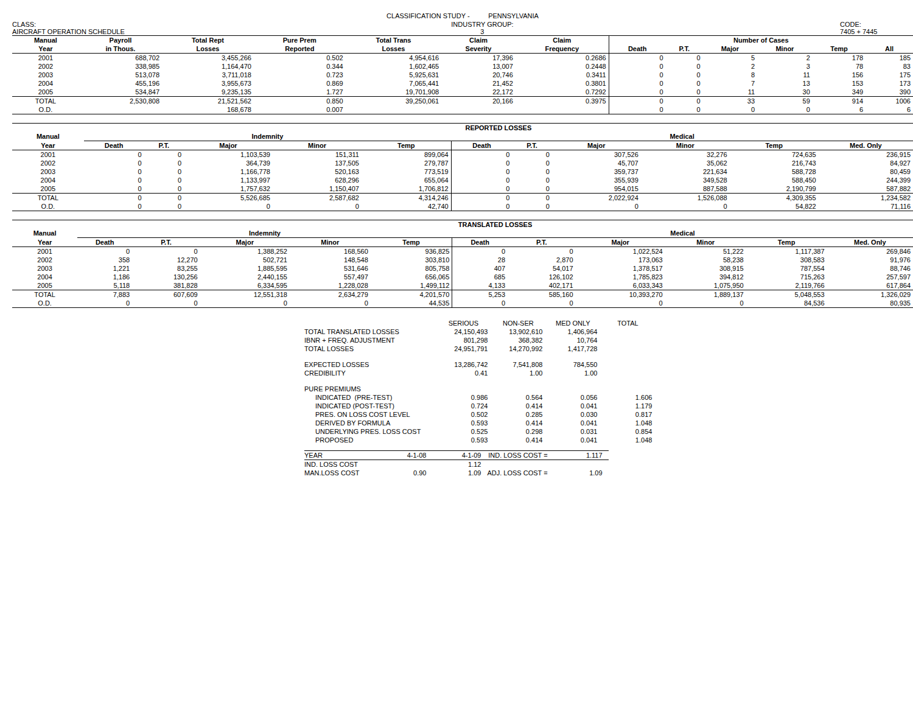CLASSIFICATION STUDY - PENNSYLVANIA
CLASS:
AIRCRAFT OPERATION SCHEDULE
INDUSTRY GROUP:
3
CODE:
7405 + 7445
| Manual | Payroll | Total Rept | Pure Prem | Total Trans | Claim | Claim | Number of Cases |
| --- | --- | --- | --- | --- | --- | --- | --- |
| Year | in Thous. | Losses | Reported | Losses | Severity | Frequency | Death | P.T. | Major | Minor | Temp | All |
| 2001 | 688,702 | 3,455,266 | 0.502 | 4,954,616 | 17,396 | 0.2686 | 0 | 0 | 5 | 2 | 178 | 185 |
| 2002 | 338,985 | 1,164,470 | 0.344 | 1,602,465 | 13,007 | 0.2448 | 0 | 0 | 2 | 3 | 78 | 83 |
| 2003 | 513,078 | 3,711,018 | 0.723 | 5,925,631 | 20,746 | 0.3411 | 0 | 0 | 8 | 11 | 156 | 175 |
| 2004 | 455,196 | 3,955,673 | 0.869 | 7,065,441 | 21,452 | 0.3801 | 0 | 0 | 7 | 13 | 153 | 173 |
| 2005 | 534,847 | 9,235,135 | 1.727 | 19,701,908 | 22,172 | 0.7292 | 0 | 0 | 11 | 30 | 349 | 390 |
| TOTAL | 2,530,808 | 21,521,562 | 0.850 | 39,250,061 | 20,166 | 0.3975 | 0 | 0 | 33 | 59 | 914 | 1006 |
| O.D. | | 168,678 | 0.007 | | | | 0 | 0 | 0 | 0 | 6 | 6 |
| | REPORTED LOSSES |
| --- | --- |
| Manual | Indemnity | Medical |
| Year | Death | P.T. | Major | Minor | Temp | Death | P.T. | Major | Minor | Temp | Med. Only |
| 2001 | 0 | 0 | 1,103,539 | 151,311 | 899,064 | 0 | 0 | 307,526 | 32,276 | 724,635 | 236,915 |
| 2002 | 0 | 0 | 364,739 | 137,505 | 279,787 | 0 | 0 | 45,707 | 35,062 | 216,743 | 84,927 |
| 2003 | 0 | 0 | 1,166,778 | 520,163 | 773,519 | 0 | 0 | 359,737 | 221,634 | 588,728 | 80,459 |
| 2004 | 0 | 0 | 1,133,997 | 628,296 | 655,064 | 0 | 0 | 355,939 | 349,528 | 588,450 | 244,399 |
| 2005 | 0 | 0 | 1,757,632 | 1,150,407 | 1,706,812 | 0 | 0 | 954,015 | 887,588 | 2,190,799 | 587,882 |
| TOTAL | 0 | 0 | 5,526,685 | 2,587,682 | 4,314,246 | 0 | 0 | 2,022,924 | 1,526,088 | 4,309,355 | 1,234,582 |
| O.D. | 0 | 0 | 0 | 0 | 42,740 | 0 | 0 | 0 | 0 | 54,822 | 71,116 |
| | TRANSLATED LOSSES |
| --- | --- |
| Manual | Indemnity | Medical |
| Year | Death | P.T. | Major | Minor | Temp | Death | P.T. | Major | Minor | Temp | Med. Only |
| 2001 | 0 | 0 | 1,388,252 | 168,560 | 936,825 | 0 | 0 | 1,022,524 | 51,222 | 1,117,387 | 269,846 |
| 2002 | 358 | 12,270 | 502,721 | 148,548 | 303,810 | 28 | 2,870 | 173,063 | 58,238 | 308,583 | 91,976 |
| 2003 | 1,221 | 83,255 | 1,885,595 | 531,646 | 805,758 | 407 | 54,017 | 1,378,517 | 308,915 | 787,554 | 88,746 |
| 2004 | 1,186 | 130,256 | 2,440,155 | 557,497 | 656,065 | 685 | 126,102 | 1,785,823 | 394,812 | 715,263 | 257,597 |
| 2005 | 5,118 | 381,828 | 6,334,595 | 1,228,028 | 1,499,112 | 4,133 | 402,171 | 6,033,343 | 1,075,950 | 2,119,766 | 617,864 |
| TOTAL | 7,883 | 607,609 | 12,551,318 | 2,634,279 | 4,201,570 | 5,253 | 585,160 | 10,393,270 | 1,889,137 | 5,048,553 | 1,326,029 |
| O.D. | 0 | 0 | 0 | 0 | 44,535 | 0 | 0 | 0 | 0 | 84,536 | 80,935 |
| | SERIOUS | NON-SER | MED ONLY | TOTAL |
| TOTAL TRANSLATED LOSSES | 24,150,493 | 13,902,610 | 1,406,964 | |
| IBNR + FREQ. ADJUSTMENT | 801,298 | 368,382 | 10,764 | |
| TOTAL LOSSES | 24,951,791 | 14,270,992 | 1,417,728 | |
| EXPECTED LOSSES | 13,286,742 | 7,541,808 | 784,550 | |
| CREDIBILITY | 0.41 | 1.00 | 1.00 | |
| PURE PREMIUMS | | | | |
| INDICATED (PRE-TEST) | 0.986 | 0.564 | 0.056 | 1.606 |
| INDICATED (POST-TEST) | 0.724 | 0.414 | 0.041 | 1.179 |
| PRES. ON LOSS COST LEVEL | 0.502 | 0.285 | 0.030 | 0.817 |
| DERIVED BY FORMULA | 0.593 | 0.414 | 0.041 | 1.048 |
| UNDERLYING PRES. LOSS COST | 0.525 | 0.298 | 0.031 | 0.854 |
| PROPOSED | 0.593 | 0.414 | 0.041 | 1.048 |
| YEAR | 4-1-08 | 4-1-09 | IND. LOSS COST = | 1.117 |
| IND. LOSS COST | | 1.12 | | |
| MAN.LOSS COST | 0.90 | 1.09 | ADJ. LOSS COST = | 1.09 |